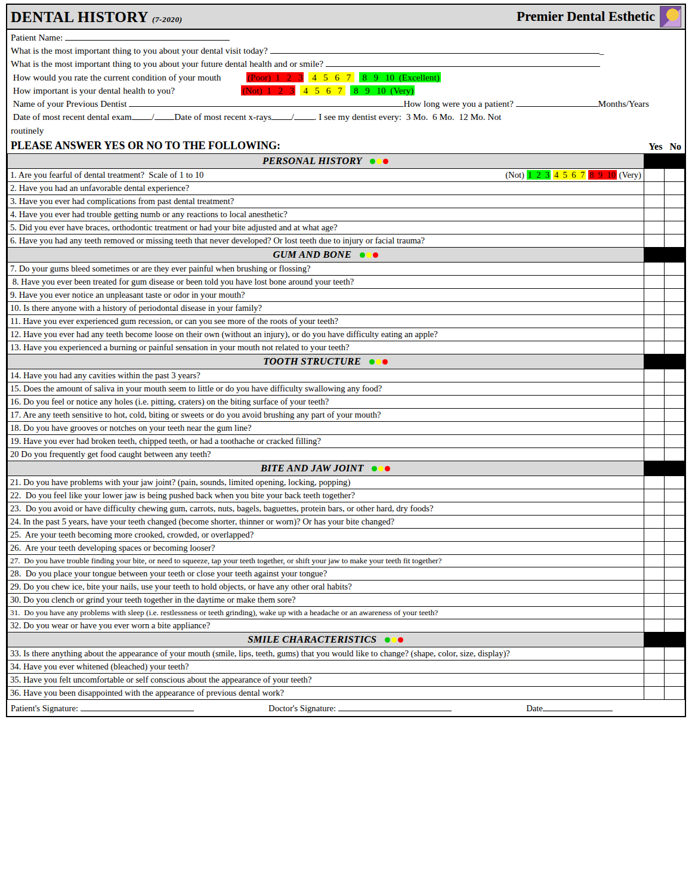DENTAL HISTORY (7-2020)
Premier Dental Esthetic
Patient Name:
What is the most important thing to you about your dental visit today? _
What is the most important thing to you about your future dental health and or smile?
How would you rate the current condition of your mouth (Poor) 1 2 3 4 5 6 7 8 9 10 (Excellent)
How important is your dental health to you? (Not) 1 2 3 4 5 6 7 8 9 10 (Very)
Name of your Previous Dentist How long were you a patient? Months/Years
Date of most recent dental exam / Date of most recent x-rays / . I see my dentist every: 3 Mo. 6 Mo. 12 Mo. Not
routinely
PLEASE ANSWER YES OR NO TO THE FOLLOWING:
Yes No
| PERSONAL HISTORY | | |
| 1. Are you fearful of dental treatment? Scale of 1 to 10 (Not) 1 2 3 4 5 6 7 8 9 10 (Very) | | |
| 2. Have you had an unfavorable dental experience? | | |
| 3. Have you ever had complications from past dental treatment? | | |
| 4. Have you ever had trouble getting numb or any reactions to local anesthetic? | | |
| 5. Did you ever have braces, orthodontic treatment or had your bite adjusted and at what age? | | |
| 6. Have you had any teeth removed or missing teeth that never developed? Or lost teeth due to injury or facial trauma? | | |
| GUM AND BONE | | |
| 7. Do your gums bleed sometimes or are they ever painful when brushing or flossing? | | |
| 8. Have you ever been treated for gum disease or been told you have lost bone around your teeth? | | |
| 9. Have you ever notice an unpleasant taste or odor in your mouth? | | |
| 10. Is there anyone with a history of periodontal disease in your family? | | |
| 11. Have you ever experienced gum recession, or can you see more of the roots of your teeth? | | |
| 12. Have you ever had any teeth become loose on their own (without an injury), or do you have difficulty eating an apple? | | |
| 13. Have you experienced a burning or painful sensation in your mouth not related to your teeth? | | |
| TOOTH STRUCTURE | | |
| 14. Have you had any cavities within the past 3 years? | | |
| 15. Does the amount of saliva in your mouth seem to little or do you have difficulty swallowing any food? | | |
| 16. Do you feel or notice any holes (i.e. pitting, craters) on the biting surface of your teeth? | | |
| 17. Are any teeth sensitive to hot, cold, biting or sweets or do you avoid brushing any part of your mouth? | | |
| 18. Do you have grooves or notches on your teeth near the gum line? | | |
| 19. Have you ever had broken teeth, chipped teeth, or had a toothache or cracked filling? | | |
| 20 Do you frequently get food caught between any teeth? | | |
| BITE AND JAW JOINT | | |
| 21. Do you have problems with your jaw joint? (pain, sounds, limited opening, locking, popping) | | |
| 22. Do you feel like your lower jaw is being pushed back when you bite your back teeth together? | | |
| 23. Do you avoid or have difficulty chewing gum, carrots, nuts, bagels, baguettes, protein bars, or other hard, dry foods? | | |
| 24. In the past 5 years, have your teeth changed (become shorter, thinner or worn)? Or has your bite changed? | | |
| 25. Are your teeth becoming more crooked, crowded, or overlapped? | | |
| 26. Are your teeth developing spaces or becoming looser? | | |
| 27. Do you have trouble finding your bite, or need to squeeze, tap your teeth together, or shift your jaw to make your teeth fit together? | | |
| 28. Do you place your tongue between your teeth or close your teeth against your tongue? | | |
| 29. Do you chew ice, bite your nails, use your teeth to hold objects, or have any other oral habits? | | |
| 30. Do you clench or grind your teeth together in the daytime or make them sore? | | |
| 31. Do you have any problems with sleep (i.e. restlessness or teeth grinding), wake up with a headache or an awareness of your teeth? | | |
| 32. Do you wear or have you ever worn a bite appliance? | | |
| SMILE CHARACTERISTICS | | |
| 33. Is there anything about the appearance of your mouth (smile, lips, teeth, gums) that you would like to change? (shape, color, size, display)? | | |
| 34. Have you ever whitened (bleached) your teeth? | | |
| 35. Have you felt uncomfortable or self conscious about the appearance of your teeth? | | |
| 36. Have you been disappointed with the appearance of previous dental work? | | |
Patient's Signature:
Doctor's Signature:
Date